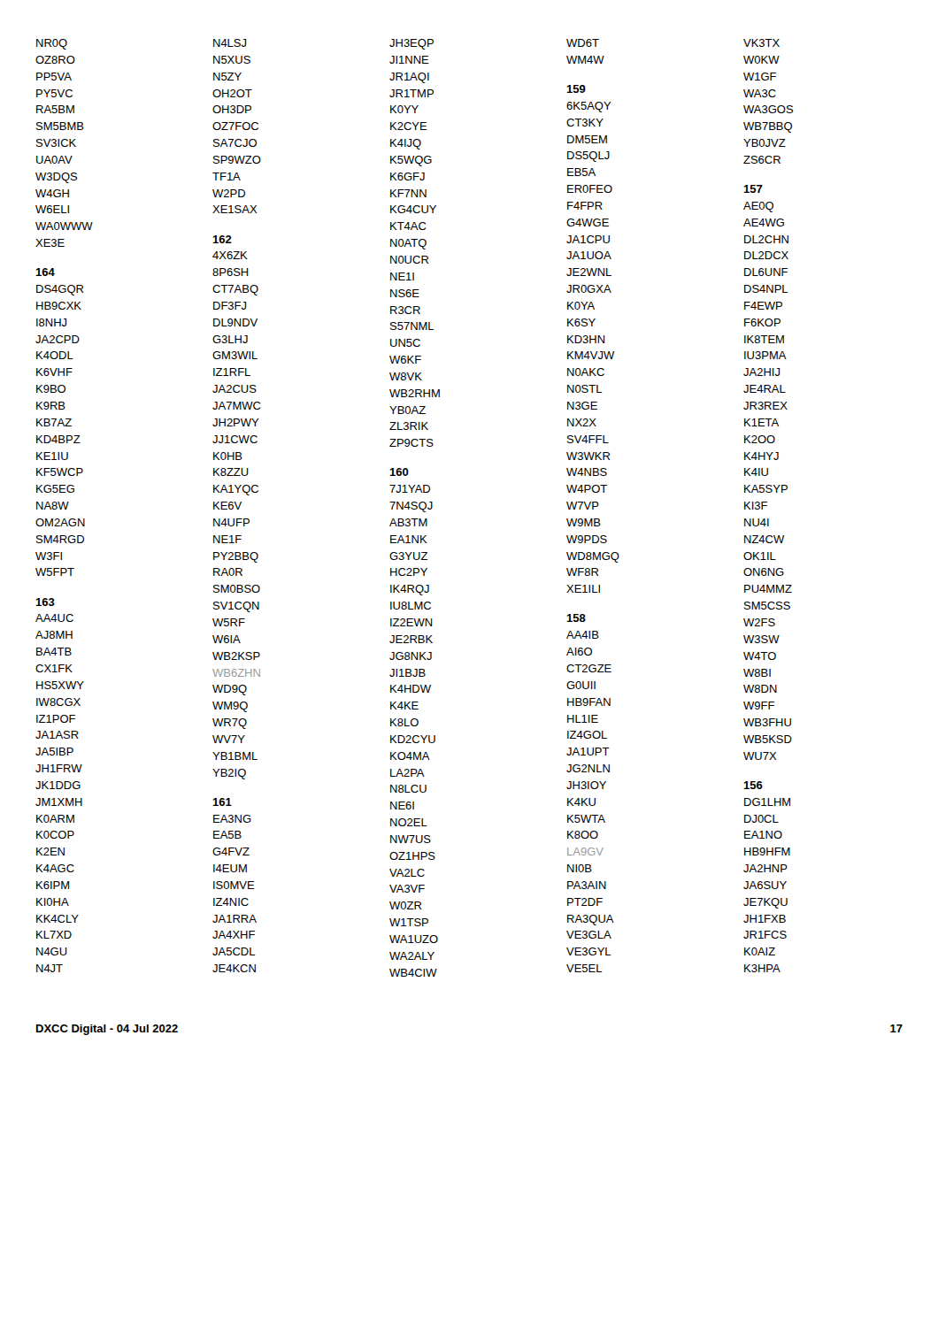NR0Q
OZ8RO
PP5VA
PY5VC
RA5BM
SM5BMB
SV3ICK
UA0AV
W3DQS
W4GH
W6ELI
WA0WWW
XE3E
164
DS4GQR
HB9CXK
I8NHJ
JA2CPD
K4ODL
K6VHF
K9BO
K9RB
KB7AZ
KD4BPZ
KE1IU
KF5WCP
KG5EG
NA8W
OM2AGN
SM4RGD
W3FI
W5FPT
163
AA4UC
AJ8MH
BA4TB
CX1FK
HS5XWY
IW8CGX
IZ1POF
JA1ASR
JA5IBP
JH1FRW
JK1DDG
JM1XMH
K0ARM
K0COP
K2EN
K4AGC
K6IPM
KI0HA
KK4CLY
KL7XD
N4GU
N4JT
N4LSJ
N5XUS
N5ZY
OH2OT
OH3DP
OZ7FOC
SA7CJO
SP9WZO
TF1A
W2PD
XE1SAX
162
4X6ZK
8P6SH
CT7ABQ
DF3FJ
DL9NDV
G3LHJ
GM3WIL
IZ1RFL
JA2CUS
JA7MWC
JH2PWY
JJ1CWC
K0HB
K8ZZU
KA1YQC
KE6V
N4UFP
NE1F
PY2BBQ
RA0R
SM0BSO
SV1CQN
W5RF
W6IA
WB2KSP
WB6ZHN
WD9Q
WM9Q
WR7Q
WV7Y
YB1BML
YB2IQ
161
EA3NG
EA5B
G4FVZ
I4EUM
IS0MVE
IZ4NIC
JA1RRA
JA4XHF
JA5CDL
JE4KCN
JH3EQP
JI1NNE
JR1AQI
JR1TMP
K0YY
K2CYE
K4IJQ
K5WQG
K6GFJ
KF7NN
KG4CUY
KT4AC
N0ATQ
N0UCR
NE1I
NS6E
R3CR
S57NML
UN5C
W6KF
W8VK
WB2RHM
YB0AZ
ZL3RIK
ZP9CTS
160
7J1YAD
7N4SQJ
AB3TM
EA1NK
G3YUZ
HC2PY
IK4RQJ
IU8LMC
IZ2EWN
JE2RBK
JG8NKJ
JI1BJB
K4HDW
K4KE
K8LO
KD2CYU
KO4MA
LA2PA
N8LCU
NE6I
NO2EL
NW7US
OZ1HPS
VA2LC
VA3VF
W0ZR
W1TSP
WA1UZO
WA2ALY
WB4CIW
WD6T
WM4W
159
6K5AQY
CT3KY
DM5EM
DS5QLJ
EB5A
ER0FEO
F4FPR
G4WGE
JA1CPU
JA1UOA
JE2WNL
JR0GXA
K0YA
K6SY
KD3HN
KM4VJW
N0AKC
N0STL
N3GE
NX2X
SV4FFL
W3WKR
W4NBS
W4POT
W7VP
W9MB
W9PDS
WD8MGQ
WF8R
XE1ILI
158
AA4IB
AI6O
CT2GZE
G0UII
HB9FAN
HL1IE
IZ4GOL
JA1UPT
JG2NLN
JH3IOY
K4KU
K5WTA
K8OO
LA9GV
NI0B
PA3AIN
PT2DF
RA3QUA
VE3GLA
VE3GYL
VE5EL
VK3TX
W0KW
W1GF
WA3C
WA3GOS
WB7BBQ
YB0JVZ
ZS6CR
157
AE0Q
AE4WG
DL2CHN
DL2DCX
DL6UNF
DS4NPL
F4EWP
F6KOP
IK8TEM
IU3PMA
JA2HIJ
JE4RAL
JR3REX
K1ETA
K2OO
K4HYJ
K4IU
KA5SYP
KI3F
NU4I
NZ4CW
OK1IL
ON6NG
PU4MMZ
SM5CSS
W2FS
W3SW
W4TO
W8BI
W8DN
W9FF
WB3FHU
WB5KSD
WU7X
156
DG1LHM
DJ0CL
EA1NO
HB9HFM
JA2HNP
JA6SUY
JE7KQU
JH1FXB
JR1FCS
K0AIZ
K3HPA
DXCC Digital - 04 Jul 2022 17